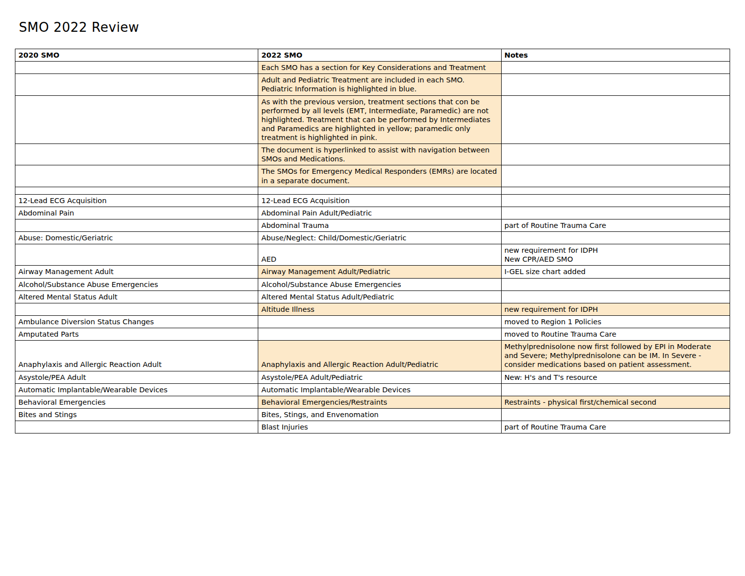SMO 2022 Review
| 2020 SMO | 2022 SMO | Notes |
| --- | --- | --- |
| | Each SMO has a section for Key Considerations and Treatment | |
| | Adult and Pediatric Treatment are included in each SMO. Pediatric Information is highlighted in blue. | |
| | As with the previous version, treatment sections that con be performed by all levels (EMT, Intermediate, Paramedic) are not highlighted. Treatment that can be performed by Intermediates and Paramedics are highlighted in yellow; paramedic only treatment is highlighted in pink. | |
| | The document is hyperlinked to assist with navigation between SMOs and Medications. | |
| | The SMOs for Emergency Medical Responders (EMRs) are located in a separate document. | |
| 12-Lead ECG Acquisition | 12-Lead ECG Acquisition | |
| Abdominal Pain | Abdominal Pain Adult/Pediatric | |
| | Abdominal Trauma | part of Routine Trauma Care |
| Abuse: Domestic/Geriatric | Abuse/Neglect: Child/Domestic/Geriatric | |
| | AED | new requirement for IDPH New CPR/AED SMO |
| Airway Management Adult | Airway Management Adult/Pediatric | I-GEL size chart added |
| Alcohol/Substance Abuse Emergencies | Alcohol/Substance Abuse Emergencies | |
| Altered Mental Status Adult | Altered Mental Status Adult/Pediatric | |
| | Altitude Illness | new requirement for IDPH |
| Ambulance Diversion Status Changes | | moved to Region 1 Policies |
| Amputated Parts | | moved to Routine Trauma Care |
| Anaphylaxis and Allergic Reaction Adult | Anaphylaxis and Allergic Reaction Adult/Pediatric | Methylprednisolone now first followed by EPI in Moderate and Severe; Methylprednisolone can be IM. In Severe - consider medications based on patient assessment. |
| Asystole/PEA Adult | Asystole/PEA Adult/Pediatric | New: H's and T's resource |
| Automatic Implantable/Wearable Devices | Automatic Implantable/Wearable Devices | |
| Behavioral Emergencies | Behavioral Emergencies/Restraints | Restraints - physical first/chemical second |
| Bites and Stings | Bites, Stings, and Envenomation | |
| | Blast Injuries | part of Routine Trauma Care |